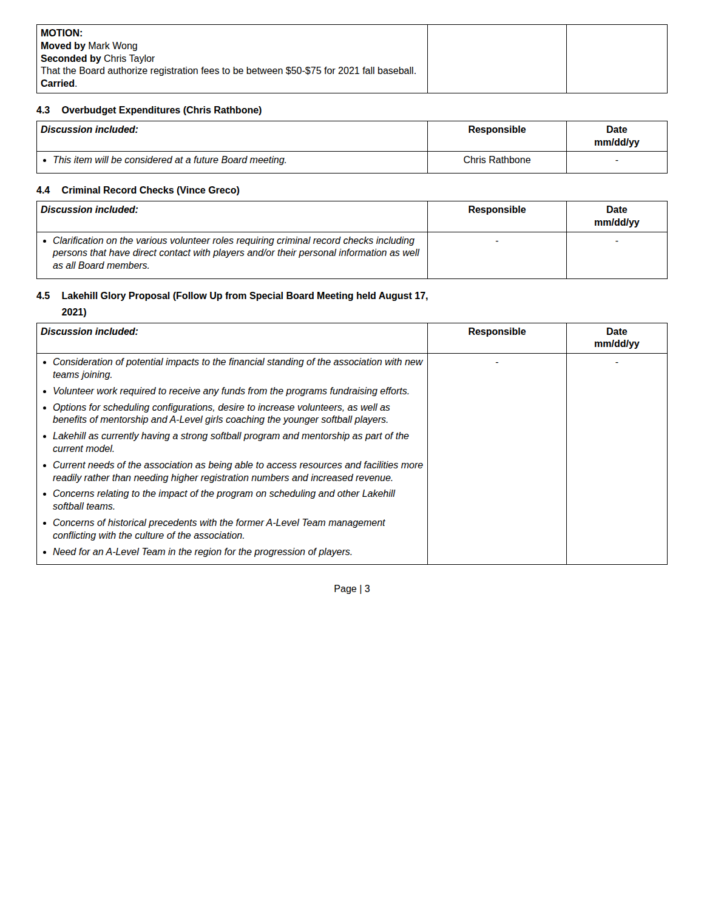| MOTION: Moved by Mark Wong Seconded by Chris Taylor That the Board authorize registration fees to be between $50-$75 for 2021 fall baseball. Carried . | | |
4.3 Overbudget Expenditures (Chris Rathbone)
| Discussion included: | Responsible | Date mm/dd/yy |
| --- | --- | --- |
| This item will be considered at a future Board meeting. | Chris Rathbone | - |
4.4 Criminal Record Checks (Vince Greco)
| Discussion included: | Responsible | Date mm/dd/yy |
| --- | --- | --- |
| Clarification on the various volunteer roles requiring criminal record checks including persons that have direct contact with players and/or their personal information as well as all Board members. | - | - |
4.5 Lakehill Glory Proposal (Follow Up from Special Board Meeting held August 17,
2021)
| Discussion included: | Responsible | Date mm/dd/yy |
| --- | --- | --- |
| Consideration of potential impacts to the financial standing of the association with new teams joining. Volunteer work required to receive any funds from the programs fundraising efforts. Options for scheduling configurations, desire to increase volunteers, as well as benefits of mentorship and A-Level girls coaching the younger softball players. Lakehill as currently having a strong softball program and mentorship as part of the current model. Current needs of the association as being able to access resources and facilities more readily rather than needing higher registration numbers and increased revenue. Concerns relating to the impact of the program on scheduling and other Lakehill softball teams. Concerns of historical precedents with the former A-Level Team management conflicting with the culture of the association. Need for an A-Level Team in the region for the progression of players. | - | - |
Page | 3